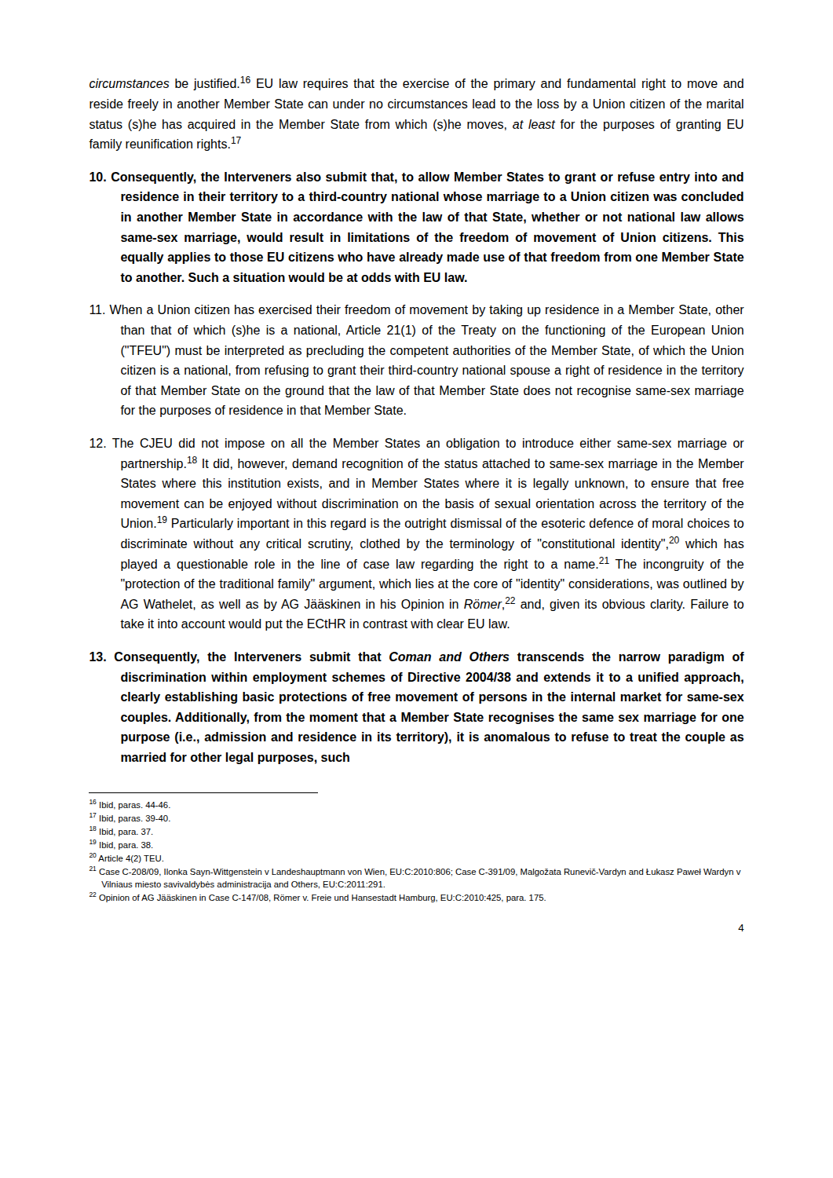circumstances be justified.16 EU law requires that the exercise of the primary and fundamental right to move and reside freely in another Member State can under no circumstances lead to the loss by a Union citizen of the marital status (s)he has acquired in the Member State from which (s)he moves, at least for the purposes of granting EU family reunification rights.17
10. Consequently, the Interveners also submit that, to allow Member States to grant or refuse entry into and residence in their territory to a third-country national whose marriage to a Union citizen was concluded in another Member State in accordance with the law of that State, whether or not national law allows same-sex marriage, would result in limitations of the freedom of movement of Union citizens. This equally applies to those EU citizens who have already made use of that freedom from one Member State to another. Such a situation would be at odds with EU law.
11. When a Union citizen has exercised their freedom of movement by taking up residence in a Member State, other than that of which (s)he is a national, Article 21(1) of the Treaty on the functioning of the European Union ("TFEU") must be interpreted as precluding the competent authorities of the Member State, of which the Union citizen is a national, from refusing to grant their third-country national spouse a right of residence in the territory of that Member State on the ground that the law of that Member State does not recognise same-sex marriage for the purposes of residence in that Member State.
12. The CJEU did not impose on all the Member States an obligation to introduce either same-sex marriage or partnership.18 It did, however, demand recognition of the status attached to same-sex marriage in the Member States where this institution exists, and in Member States where it is legally unknown, to ensure that free movement can be enjoyed without discrimination on the basis of sexual orientation across the territory of the Union.19 Particularly important in this regard is the outright dismissal of the esoteric defence of moral choices to discriminate without any critical scrutiny, clothed by the terminology of "constitutional identity",20 which has played a questionable role in the line of case law regarding the right to a name.21 The incongruity of the "protection of the traditional family" argument, which lies at the core of "identity" considerations, was outlined by AG Wathelet, as well as by AG Jääskinen in his Opinion in Römer,22 and, given its obvious clarity. Failure to take it into account would put the ECtHR in contrast with clear EU law.
13. Consequently, the Interveners submit that Coman and Others transcends the narrow paradigm of discrimination within employment schemes of Directive 2004/38 and extends it to a unified approach, clearly establishing basic protections of free movement of persons in the internal market for same-sex couples. Additionally, from the moment that a Member State recognises the same sex marriage for one purpose (i.e., admission and residence in its territory), it is anomalous to refuse to treat the couple as married for other legal purposes, such
16 Ibid, paras. 44-46.
17 Ibid, paras. 39-40.
18 Ibid, para. 37.
19 Ibid, para. 38.
20 Article 4(2) TEU.
21 Case C-208/09, Ilonka Sayn-Wittgenstein v Landeshauptmann von Wien, EU:C:2010:806; Case C-391/09, Malgožata Runevič-Vardyn and Łukasz Paweł Wardyn v Vilniaus miesto savivaldybės administracija and Others, EU:C:2011:291.
22 Opinion of AG Jääskinen in Case C-147/08, Römer v. Freie und Hansestadt Hamburg, EU:C:2010:425, para. 175.
4